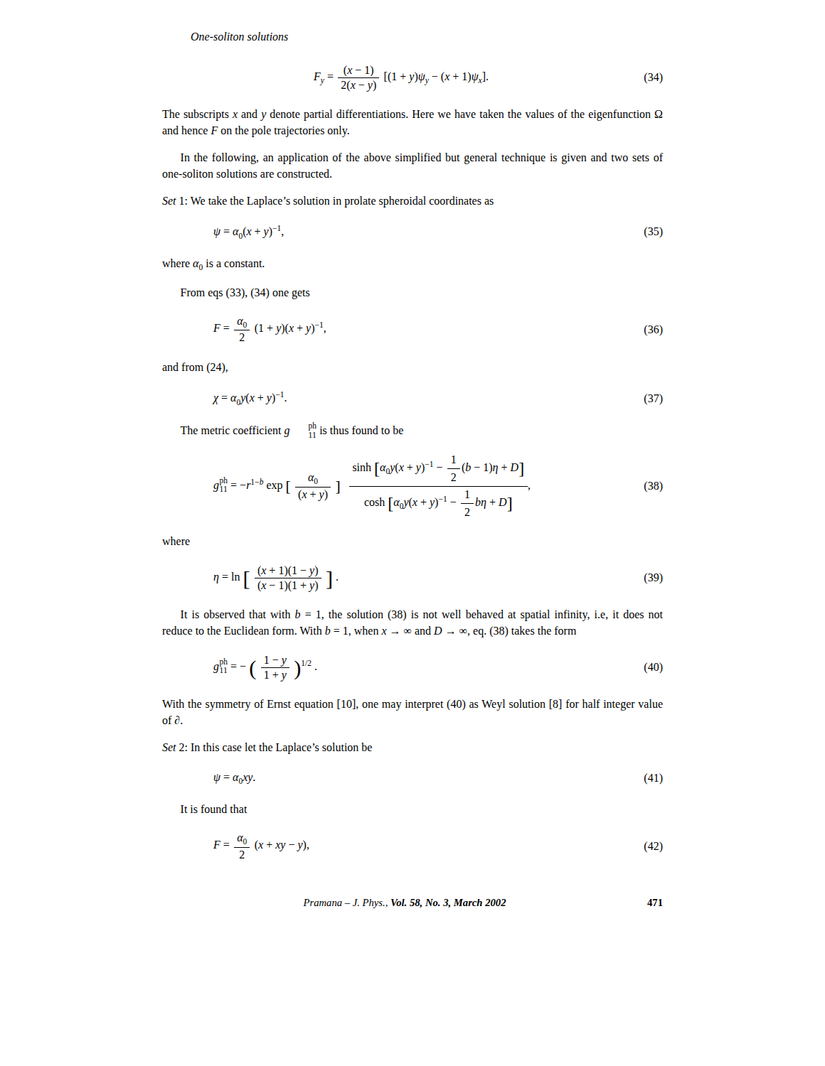One-soliton solutions
Fy = (x − 1) 2(x − y) [(1 + y)ψy − (x + 1)ψx].
(34)
The subscripts x and y denote partial differentiations. Here we have taken the values of the eigenfunction Ω and hence F on the pole trajectories only.
In the following, an application of the above simplified but general technique is given and two sets of one-soliton solutions are constructed.
Set 1: We take the Laplace’s solution in prolate spheroidal coordinates as
ψ = α0(x + y)−1,
(35)
where α0 is a constant.
From eqs (33), (34) one gets
F = α02 (1 + y)(x + y)−1,
(36)
and from (24),
χ = α0y(x + y)−1.
(37)
The metric coefficient gph 11 is thus found to be
gph 11 = −r1−b exp [ α0(x + y) ] sinh [α0y(x + y)−1 − 12(b − 1)η + D] cosh [α0y(x + y)−1 − 12 bη + D] ,
(38)
where
η = ln [ (x + 1)(1 − y)(x − 1)(1 + y) ] .
(39)
It is observed that with b = 1, the solution (38) is not well behaved at spatial infinity, i.e, it does not reduce to the Euclidean form. With b = 1, when x → ∞ and D → ∞, eq. (38) takes the form
gph 11 = − ( 1 − y 1 + y )1/2 .
(40)
With the symmetry of Ernst equation [10], one may interpret (40) as Weyl solution [8] for half integer value of ∂.
Set 2: In this case let the Laplace’s solution be
ψ = α0xy.
(41)
It is found that
F = α02 (x + xy − y),
(42)
Pramana – J. Phys., Vol. 58, No. 3, March 2002 471